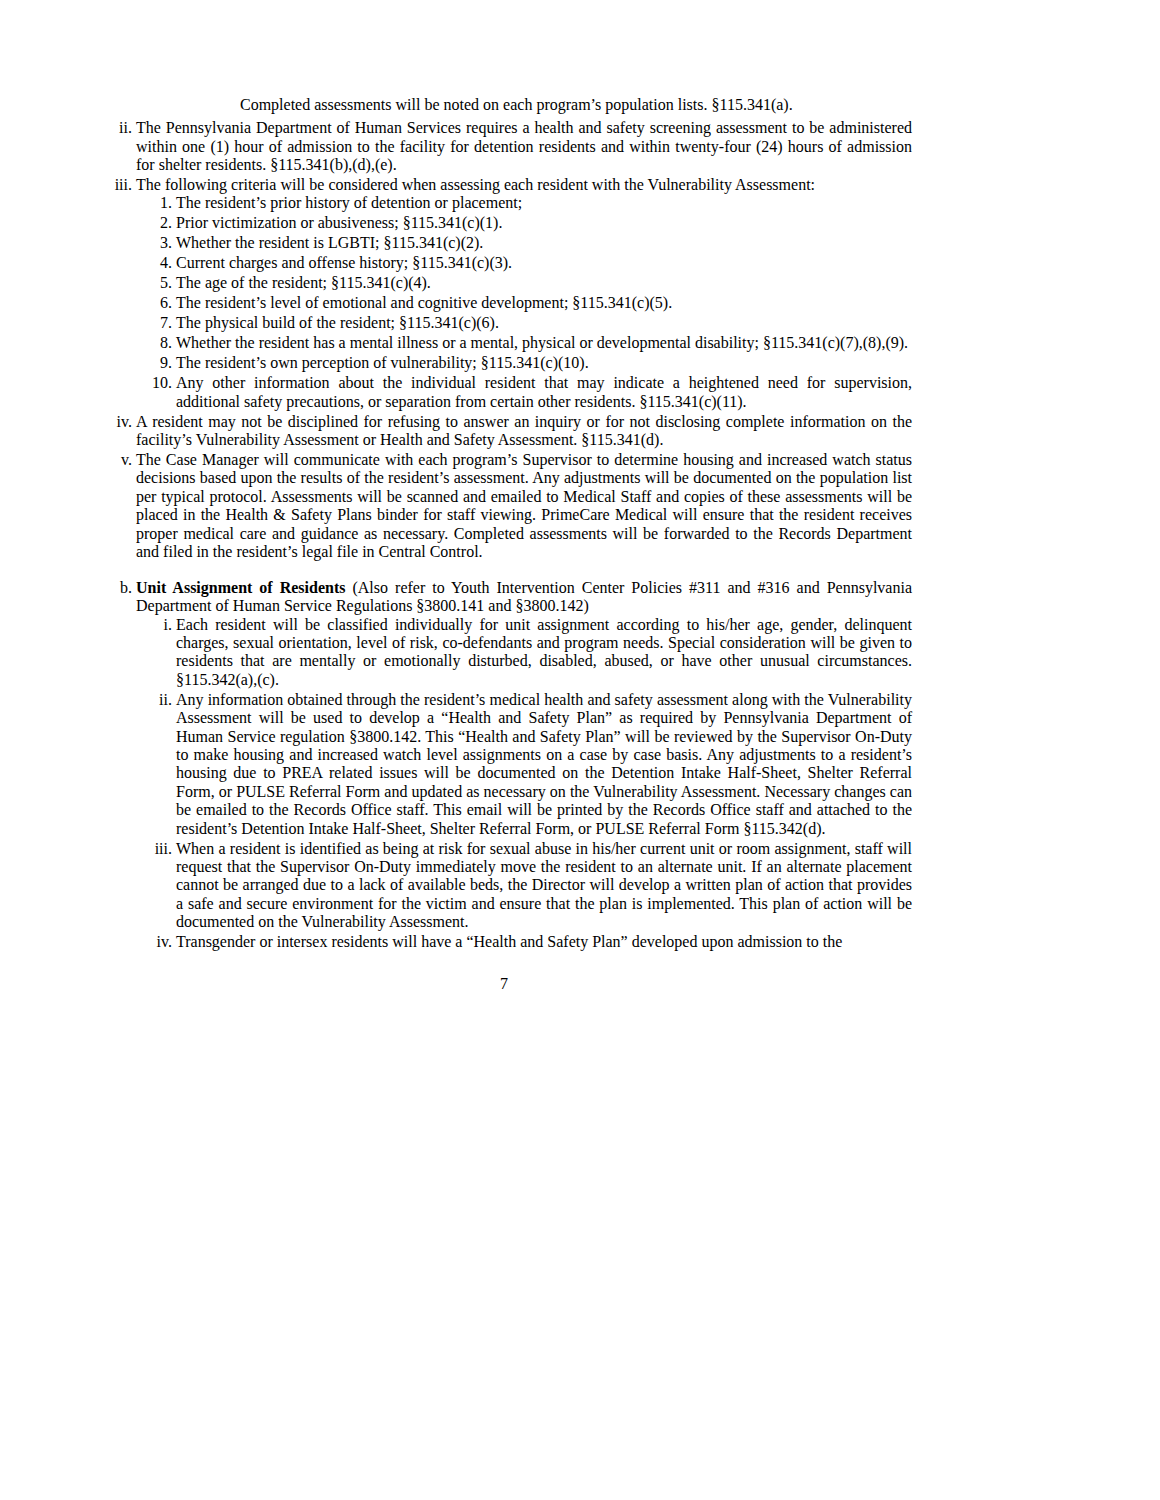Completed assessments will be noted on each program’s population lists. §115.341(a).
The Pennsylvania Department of Human Services requires a health and safety screening assessment to be administered within one (1) hour of admission to the facility for detention residents and within twenty-four (24) hours of admission for shelter residents. §115.341(b),(d),(e).
The following criteria will be considered when assessing each resident with the Vulnerability Assessment:
The resident’s prior history of detention or placement;
Prior victimization or abusiveness; §115.341(c)(1).
Whether the resident is LGBTI; §115.341(c)(2).
Current charges and offense history; §115.341(c)(3).
The age of the resident; §115.341(c)(4).
The resident’s level of emotional and cognitive development; §115.341(c)(5).
The physical build of the resident; §115.341(c)(6).
Whether the resident has a mental illness or a mental, physical or developmental disability; §115.341(c)(7),(8),(9).
The resident’s own perception of vulnerability; §115.341(c)(10).
Any other information about the individual resident that may indicate a heightened need for supervision, additional safety precautions, or separation from certain other residents. §115.341(c)(11).
A resident may not be disciplined for refusing to answer an inquiry or for not disclosing complete information on the facility’s Vulnerability Assessment or Health and Safety Assessment. §115.341(d).
The Case Manager will communicate with each program’s Supervisor to determine housing and increased watch status decisions based upon the results of the resident’s assessment. Any adjustments will be documented on the population list per typical protocol. Assessments will be scanned and emailed to Medical Staff and copies of these assessments will be placed in the Health & Safety Plans binder for staff viewing. PrimeCare Medical will ensure that the resident receives proper medical care and guidance as necessary. Completed assessments will be forwarded to the Records Department and filed in the resident’s legal file in Central Control.
Unit Assignment of Residents (Also refer to Youth Intervention Center Policies #311 and #316 and Pennsylvania Department of Human Service Regulations §3800.141 and §3800.142)
Each resident will be classified individually for unit assignment according to his/her age, gender, delinquent charges, sexual orientation, level of risk, co-defendants and program needs. Special consideration will be given to residents that are mentally or emotionally disturbed, disabled, abused, or have other unusual circumstances. §115.342(a),(c).
Any information obtained through the resident’s medical health and safety assessment along with the Vulnerability Assessment will be used to develop a “Health and Safety Plan” as required by Pennsylvania Department of Human Service regulation §3800.142. This “Health and Safety Plan” will be reviewed by the Supervisor On-Duty to make housing and increased watch level assignments on a case by case basis. Any adjustments to a resident’s housing due to PREA related issues will be documented on the Detention Intake Half-Sheet, Shelter Referral Form, or PULSE Referral Form and updated as necessary on the Vulnerability Assessment. Necessary changes can be emailed to the Records Office staff. This email will be printed by the Records Office staff and attached to the resident’s Detention Intake Half-Sheet, Shelter Referral Form, or PULSE Referral Form §115.342(d).
When a resident is identified as being at risk for sexual abuse in his/her current unit or room assignment, staff will request that the Supervisor On-Duty immediately move the resident to an alternate unit. If an alternate placement cannot be arranged due to a lack of available beds, the Director will develop a written plan of action that provides a safe and secure environment for the victim and ensure that the plan is implemented. This plan of action will be documented on the Vulnerability Assessment.
Transgender or intersex residents will have a “Health and Safety Plan” developed upon admission to the
7